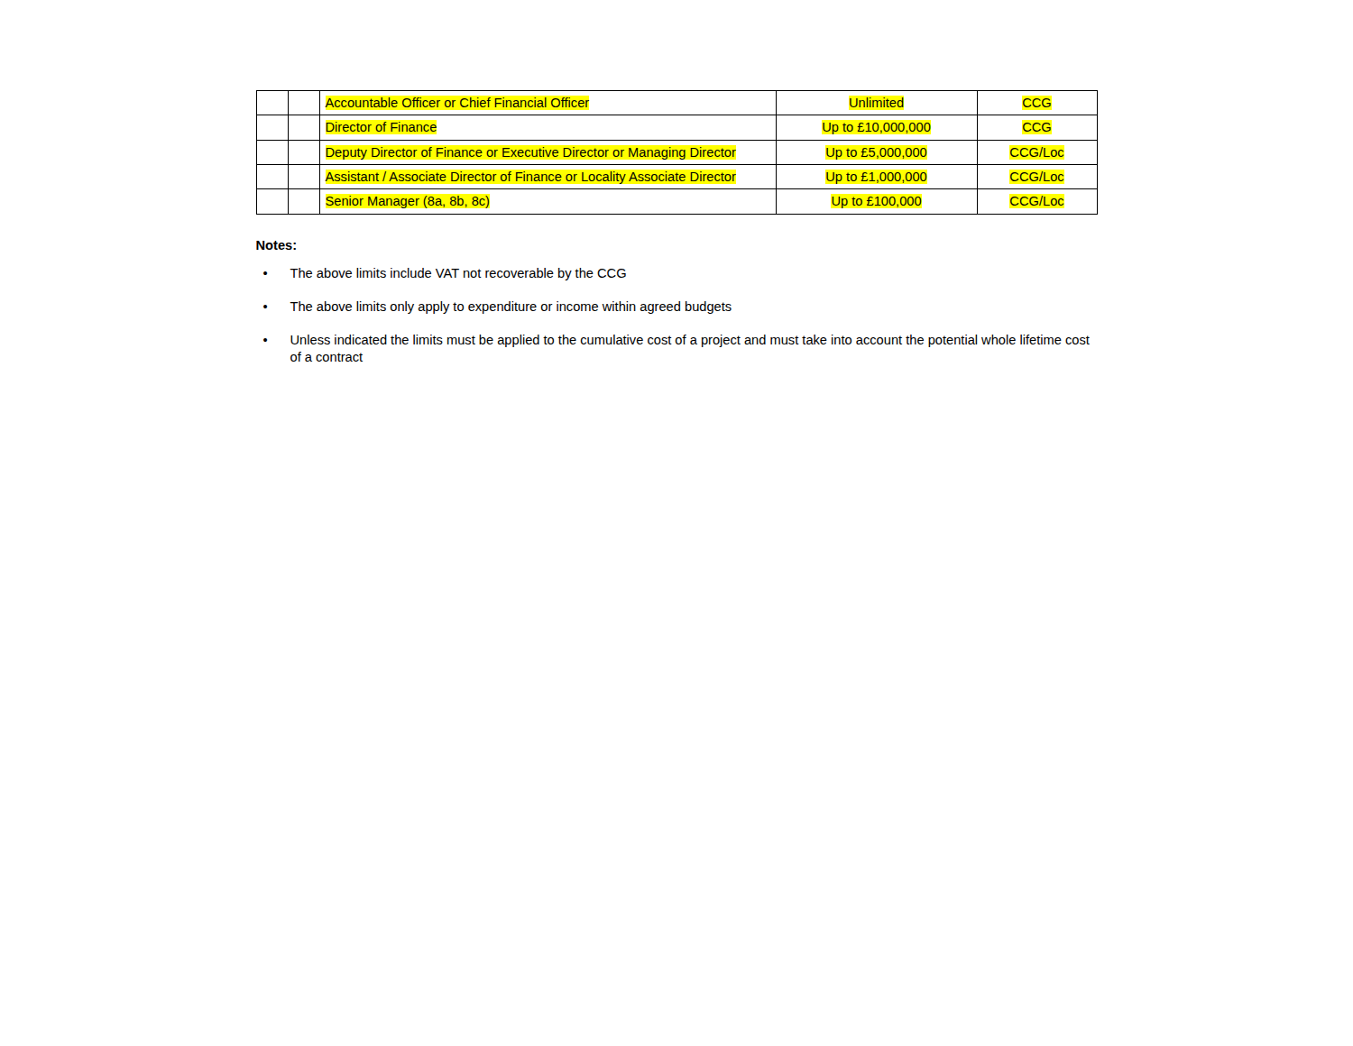| | | Accountable Officer or Chief Financial Officer | Unlimited | CCG |
| | | Director of Finance | Up to £10,000,000 | CCG |
| | | Deputy Director of Finance or Executive Director or Managing Director | Up to £5,000,000 | CCG/Loc |
| | | Assistant / Associate Director of Finance or Locality Associate Director | Up to £1,000,000 | CCG/Loc |
| | | Senior Manager (8a, 8b, 8c) | Up to £100,000 | CCG/Loc |
Notes:
The above limits include VAT not recoverable by the CCG
The above limits only apply to expenditure or income within agreed budgets
Unless indicated the limits must be applied to the cumulative cost of a project and must take into account the potential whole lifetime cost of a contract